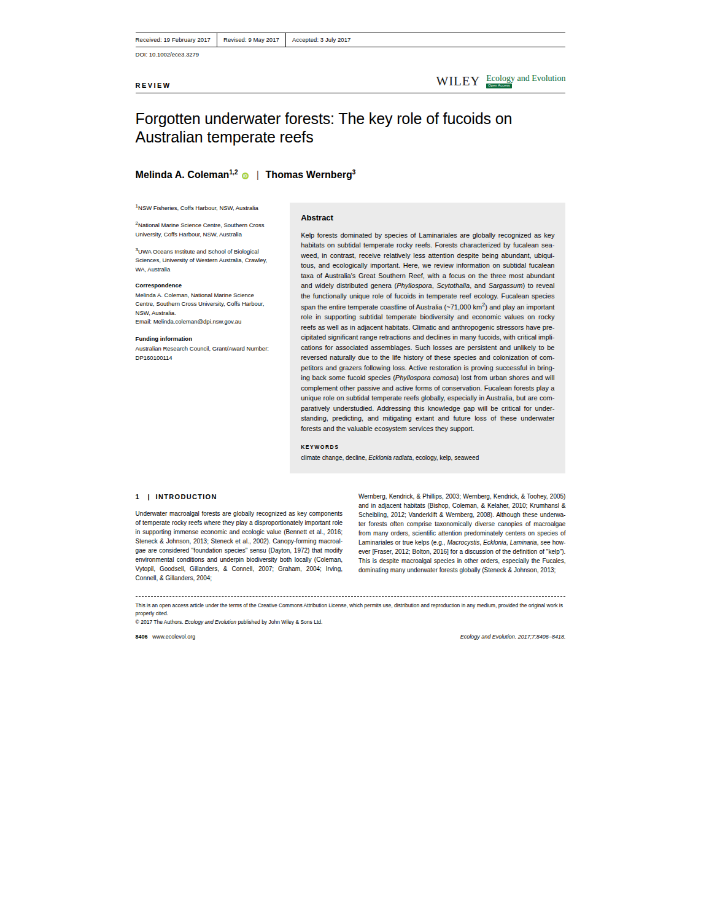Received: 19 February 2017
Revised: 9 May 2017
Accepted: 3 July 2017
DOI: 10.1002/ece3.3279
Review
WILEY Ecology and Evolution Open Access
Forgotten underwater forests: The key role of fucoids on Australian temperate reefs
Melinda A. Coleman1,2 iD | Thomas Wernberg3
1NSW Fisheries, Coffs Harbour, NSW, Australia
2National Marine Science Centre, Southern Cross University, Coffs Harbour, NSW, Australia
3UWA Oceans Institute and School of Biological Sciences, University of Western Australia, Crawley, WA, Australia
Correspondence
Melinda A. Coleman, National Marine Science Centre, Southern Cross University, Coffs Harbour, NSW, Australia.
Email: Melinda.coleman@dpi.nsw.gov.au
Funding information
Australian Research Council, Grant/Award Number: DP160100114
Abstract
Kelp forests dominated by species of Laminariales are globally recognized as key habitats on subtidal temperate rocky reefs. Forests characterized by fucalean seaweed, in contrast, receive relatively less attention despite being abundant, ubiquitous, and ecologically important. Here, we review information on subtidal fucalean taxa of Australia's Great Southern Reef, with a focus on the three most abundant and widely distributed genera (Phyllospora, Scytothalia, and Sargassum) to reveal the functionally unique role of fucoids in temperate reef ecology. Fucalean species span the entire temperate coastline of Australia (~71,000 km2) and play an important role in supporting subtidal temperate biodiversity and economic values on rocky reefs as well as in adjacent habitats. Climatic and anthropogenic stressors have precipitated significant range retractions and declines in many fucoids, with critical implications for associated assemblages. Such losses are persistent and unlikely to be reversed naturally due to the life history of these species and colonization of competitors and grazers following loss. Active restoration is proving successful in bringing back some fucoid species (Phyllospora comosa) lost from urban shores and will complement other passive and active forms of conservation. Fucalean forests play a unique role on subtidal temperate reefs globally, especially in Australia, but are comparatively understudied. Addressing this knowledge gap will be critical for understanding, predicting, and mitigating extant and future loss of these underwater forests and the valuable ecosystem services they support.
KEYWORDS
climate change, decline, Ecklonia radiata, ecology, kelp, seaweed
1 | INTRODUCTION
Underwater macroalgal forests are globally recognized as key components of temperate rocky reefs where they play a disproportionately important role in supporting immense economic and ecologic value (Bennett et al., 2016; Steneck & Johnson, 2013; Steneck et al., 2002). Canopy-forming macroalgae are considered "foundation species" sensu (Dayton, 1972) that modify environmental conditions and underpin biodiversity both locally (Coleman, Vytopil, Goodsell, Gillanders, & Connell, 2007; Graham, 2004; Irving, Connell, & Gillanders, 2004;
Wernberg, Kendrick, & Phillips, 2003; Wernberg, Kendrick, & Toohey, 2005) and in adjacent habitats (Bishop, Coleman, & Kelaher, 2010; Krumhansl & Scheibling, 2012; Vanderklift & Wernberg, 2008). Although these underwater forests often comprise taxonomically diverse canopies of macroalgae from many orders, scientific attention predominately centers on species of Laminariales or true kelps (e.g., Macrocystis, Ecklonia, Laminaria, see however [Fraser, 2012; Bolton, 2016] for a discussion of the definition of "kelp"). This is despite macroalgal species in other orders, especially the Fucales, dominating many underwater forests globally (Steneck & Johnson, 2013;
This is an open access article under the terms of the Creative Commons Attribution License, which permits use, distribution and reproduction in any medium, provided the original work is properly cited.
© 2017 The Authors. Ecology and Evolution published by John Wiley & Sons Ltd.
8406 www.ecolevol.org
Ecology and Evolution. 2017;7:8406–8418.